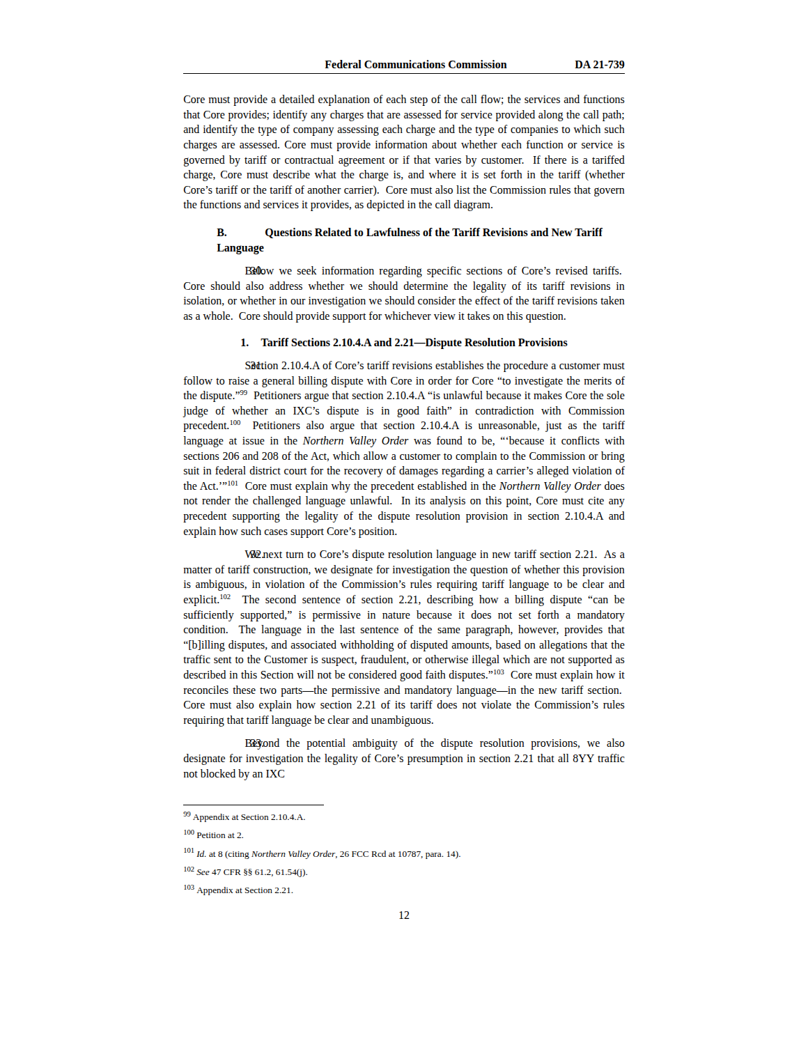Federal Communications Commission
DA 21-739
Core must provide a detailed explanation of each step of the call flow; the services and functions that Core provides; identify any charges that are assessed for service provided along the call path; and identify the type of company assessing each charge and the type of companies to which such charges are assessed. Core must provide information about whether each function or service is governed by tariff or contractual agreement or if that varies by customer. If there is a tariffed charge, Core must describe what the charge is, and where it is set forth in the tariff (whether Core’s tariff or the tariff of another carrier). Core must also list the Commission rules that govern the functions and services it provides, as depicted in the call diagram.
B. Questions Related to Lawfulness of the Tariff Revisions and New Tariff Language
30. Below we seek information regarding specific sections of Core’s revised tariffs. Core should also address whether we should determine the legality of its tariff revisions in isolation, or whether in our investigation we should consider the effect of the tariff revisions taken as a whole. Core should provide support for whichever view it takes on this question.
1. Tariff Sections 2.10.4.A and 2.21—Dispute Resolution Provisions
31. Section 2.10.4.A of Core’s tariff revisions establishes the procedure a customer must follow to raise a general billing dispute with Core in order for Core “to investigate the merits of the dispute.”99 Petitioners argue that section 2.10.4.A “is unlawful because it makes Core the sole judge of whether an IXC’s dispute is in good faith” in contradiction with Commission precedent.100 Petitioners also argue that section 2.10.4.A is unreasonable, just as the tariff language at issue in the Northern Valley Order was found to be, “‘because it conflicts with sections 206 and 208 of the Act, which allow a customer to complain to the Commission or bring suit in federal district court for the recovery of damages regarding a carrier’s alleged violation of the Act.’”101 Core must explain why the precedent established in the Northern Valley Order does not render the challenged language unlawful. In its analysis on this point, Core must cite any precedent supporting the legality of the dispute resolution provision in section 2.10.4.A and explain how such cases support Core’s position.
32. We next turn to Core’s dispute resolution language in new tariff section 2.21. As a matter of tariff construction, we designate for investigation the question of whether this provision is ambiguous, in violation of the Commission’s rules requiring tariff language to be clear and explicit.102 The second sentence of section 2.21, describing how a billing dispute “can be sufficiently supported,” is permissive in nature because it does not set forth a mandatory condition. The language in the last sentence of the same paragraph, however, provides that “[b]illing disputes, and associated withholding of disputed amounts, based on allegations that the traffic sent to the Customer is suspect, fraudulent, or otherwise illegal which are not supported as described in this Section will not be considered good faith disputes.”103 Core must explain how it reconciles these two parts—the permissive and mandatory language—in the new tariff section. Core must also explain how section 2.21 of its tariff does not violate the Commission’s rules requiring that tariff language be clear and unambiguous.
33. Beyond the potential ambiguity of the dispute resolution provisions, we also designate for investigation the legality of Core’s presumption in section 2.21 that all 8YY traffic not blocked by an IXC
99Appendix at Section 2.10.4.A.
100Petition at 2.
101Id. at 8 (citing Northern Valley Order, 26 FCC Rcd at 10787, para. 14).
102See 47 CFR §§ 61.2, 61.54(j).
103Appendix at Section 2.21.
12